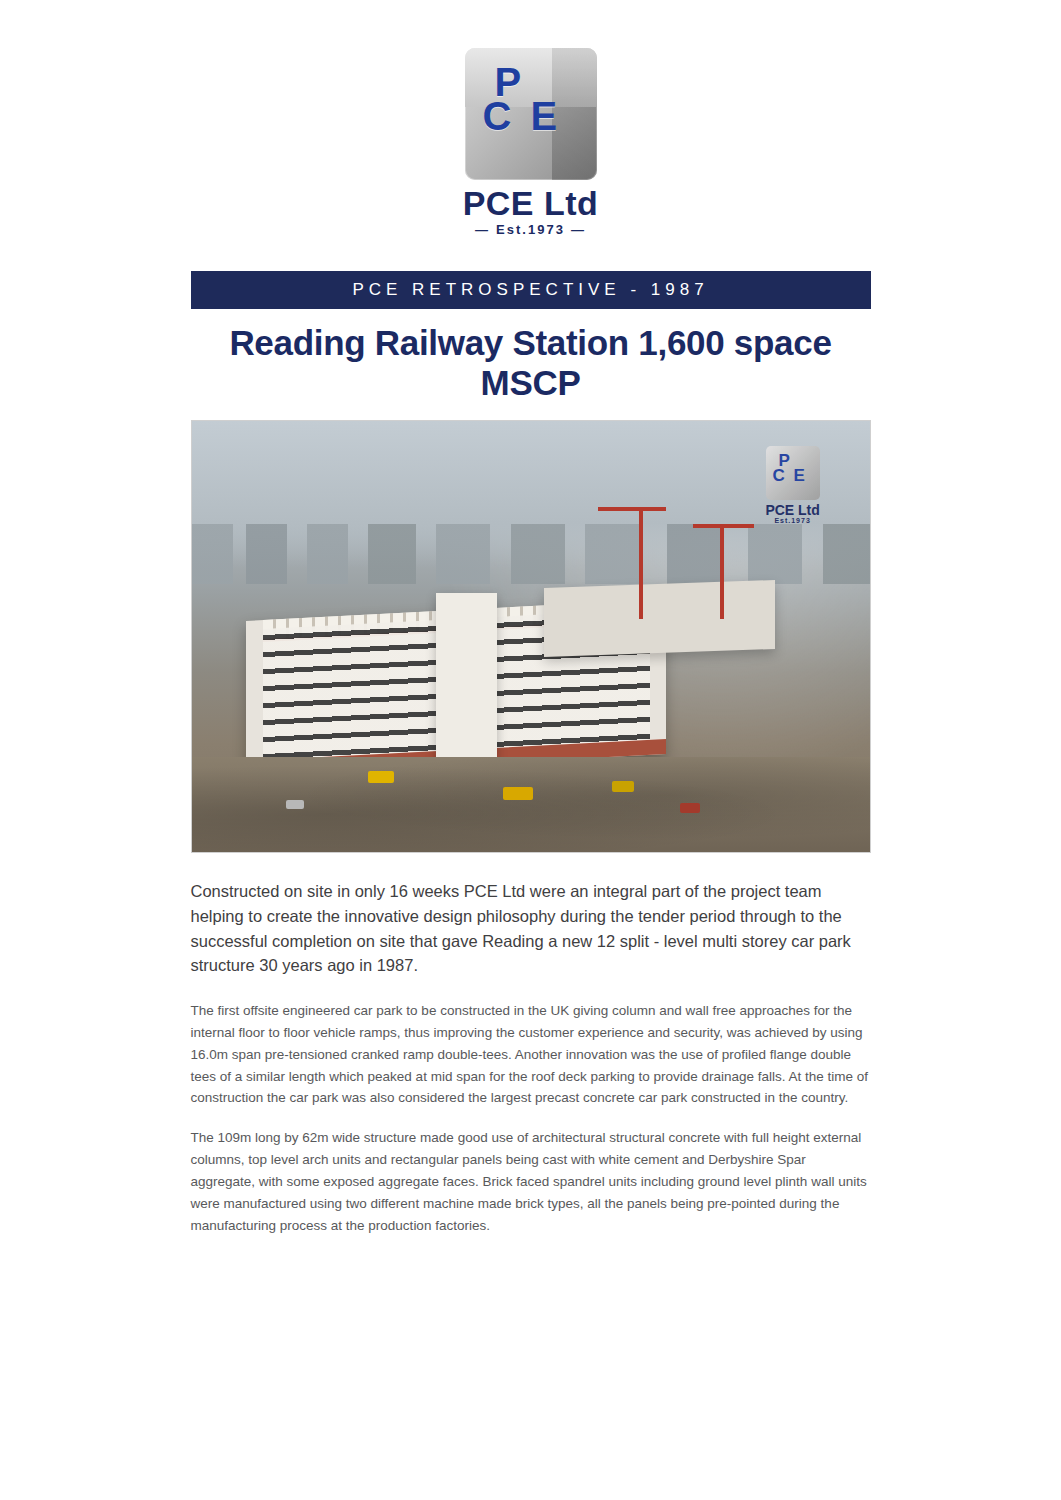P C E
PCE Ltd
Est.1973
PCE Retrospective - 1987
Reading Railway Station 1,600 space MSCP
P C E
PCE Ltd
Est.1973
Constructed on site in only 16 weeks PCE Ltd were an integral part of the project team helping to create the innovative design philosophy during the tender period through to the successful completion on site that gave Reading a new 12 split - level multi storey car park structure 30 years ago in 1987.
The first offsite engineered car park to be constructed in the UK giving column and wall free approaches for the internal floor to floor vehicle ramps, thus improving the customer experience and security, was achieved by using 16.0m span pre-tensioned cranked ramp double-tees. Another innovation was the use of profiled flange double tees of a similar length which peaked at mid span for the roof deck parking to provide drainage falls. At the time of construction the car park was also considered the largest precast concrete car park constructed in the country.
The 109m long by 62m wide structure made good use of architectural structural concrete with full height external columns, top level arch units and rectangular panels being cast with white cement and Derbyshire Spar aggregate, with some exposed aggregate faces. Brick faced spandrel units including ground level plinth wall units were manufactured using two different machine made brick types, all the panels being pre-pointed during the manufacturing process at the production factories.